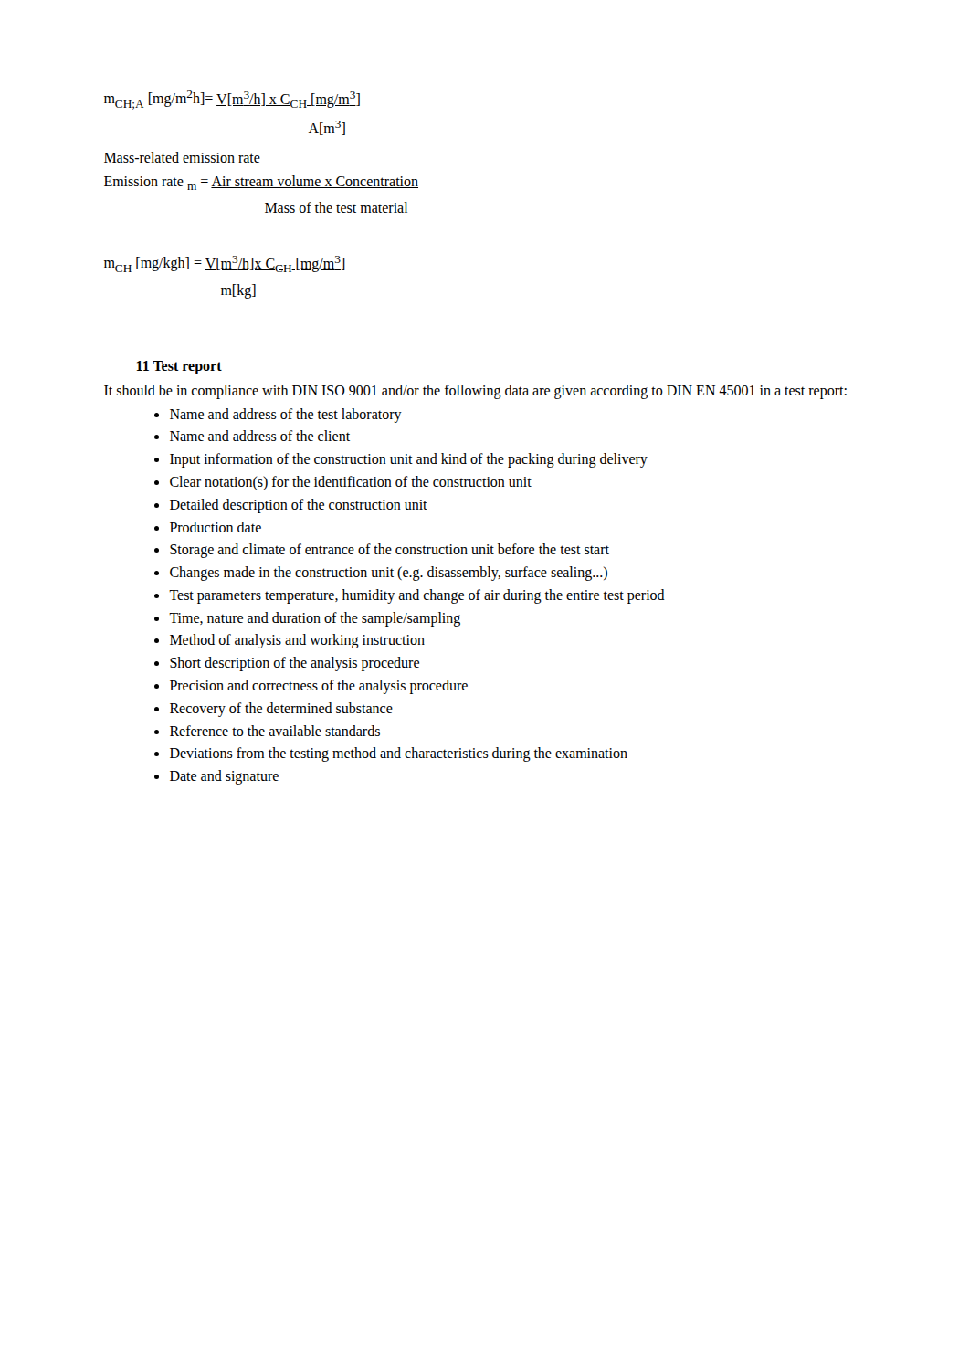mCH;A [mg/m2h]= V[m3/h] x CCH [mg/m3]
A[m3]
Mass-related emission rate
Emission rate m = Air stream volume x Concentration
Mass of the test material
mCH [mg/kgh] = V[m3/h]x CCH [mg/m3]
m[kg]
11 Test report
It should be in compliance with DIN ISO 9001 and/or the following data are given according to DIN EN 45001 in a test report:
Name and address of the test laboratory
Name and address of the client
Input information of the construction unit and kind of the packing during delivery
Clear notation(s) for the identification of the construction unit
Detailed description of the construction unit
Production date
Storage and climate of entrance of the construction unit before the test start
Changes made in the construction unit (e.g. disassembly, surface sealing...)
Test parameters temperature, humidity and change of air during the entire test period
Time, nature and duration of the sample/sampling
Method of analysis and working instruction
Short description of the analysis procedure
Precision and correctness of the analysis procedure
Recovery of the determined substance
Reference to the available standards
Deviations from the testing method and characteristics during the examination
Date and signature